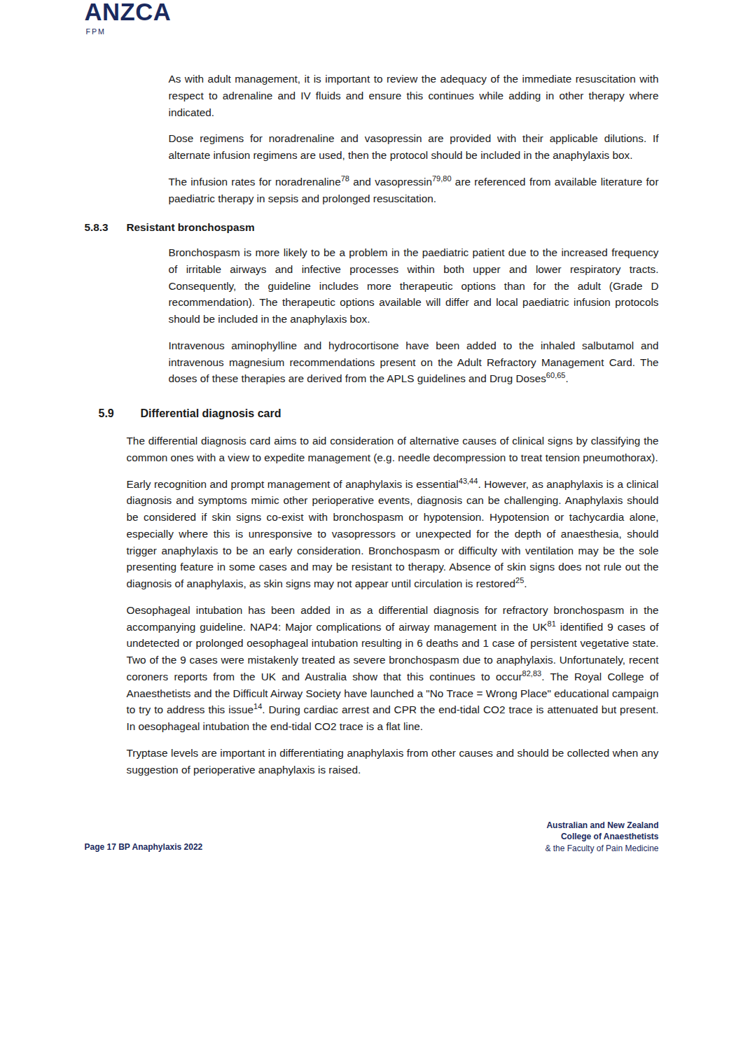ANZCA
FPM
As with adult management, it is important to review the adequacy of the immediate resuscitation with respect to adrenaline and IV fluids and ensure this continues while adding in other therapy where indicated.
Dose regimens for noradrenaline and vasopressin are provided with their applicable dilutions. If alternate infusion regimens are used, then the protocol should be included in the anaphylaxis box.
The infusion rates for noradrenaline78 and vasopressin79,80 are referenced from available literature for paediatric therapy in sepsis and prolonged resuscitation.
5.8.3 Resistant bronchospasm
Bronchospasm is more likely to be a problem in the paediatric patient due to the increased frequency of irritable airways and infective processes within both upper and lower respiratory tracts. Consequently, the guideline includes more therapeutic options than for the adult (Grade D recommendation). The therapeutic options available will differ and local paediatric infusion protocols should be included in the anaphylaxis box.
Intravenous aminophylline and hydrocortisone have been added to the inhaled salbutamol and intravenous magnesium recommendations present on the Adult Refractory Management Card. The doses of these therapies are derived from the APLS guidelines and Drug Doses60,65.
5.9 Differential diagnosis card
The differential diagnosis card aims to aid consideration of alternative causes of clinical signs by classifying the common ones with a view to expedite management (e.g. needle decompression to treat tension pneumothorax).
Early recognition and prompt management of anaphylaxis is essential43,44. However, as anaphylaxis is a clinical diagnosis and symptoms mimic other perioperative events, diagnosis can be challenging. Anaphylaxis should be considered if skin signs co-exist with bronchospasm or hypotension. Hypotension or tachycardia alone, especially where this is unresponsive to vasopressors or unexpected for the depth of anaesthesia, should trigger anaphylaxis to be an early consideration. Bronchospasm or difficulty with ventilation may be the sole presenting feature in some cases and may be resistant to therapy. Absence of skin signs does not rule out the diagnosis of anaphylaxis, as skin signs may not appear until circulation is restored25.
Oesophageal intubation has been added in as a differential diagnosis for refractory bronchospasm in the accompanying guideline. NAP4: Major complications of airway management in the UK81 identified 9 cases of undetected or prolonged oesophageal intubation resulting in 6 deaths and 1 case of persistent vegetative state. Two of the 9 cases were mistakenly treated as severe bronchospasm due to anaphylaxis. Unfortunately, recent coroners reports from the UK and Australia show that this continues to occur82,83. The Royal College of Anaesthetists and the Difficult Airway Society have launched a "No Trace = Wrong Place" educational campaign to try to address this issue14. During cardiac arrest and CPR the end-tidal CO2 trace is attenuated but present. In oesophageal intubation the end-tidal CO2 trace is a flat line.
Tryptase levels are important in differentiating anaphylaxis from other causes and should be collected when any suggestion of perioperative anaphylaxis is raised.
Page 17 BP Anaphylaxis 2022
Australian and New Zealand
College of Anaesthetists
& the Faculty of Pain Medicine